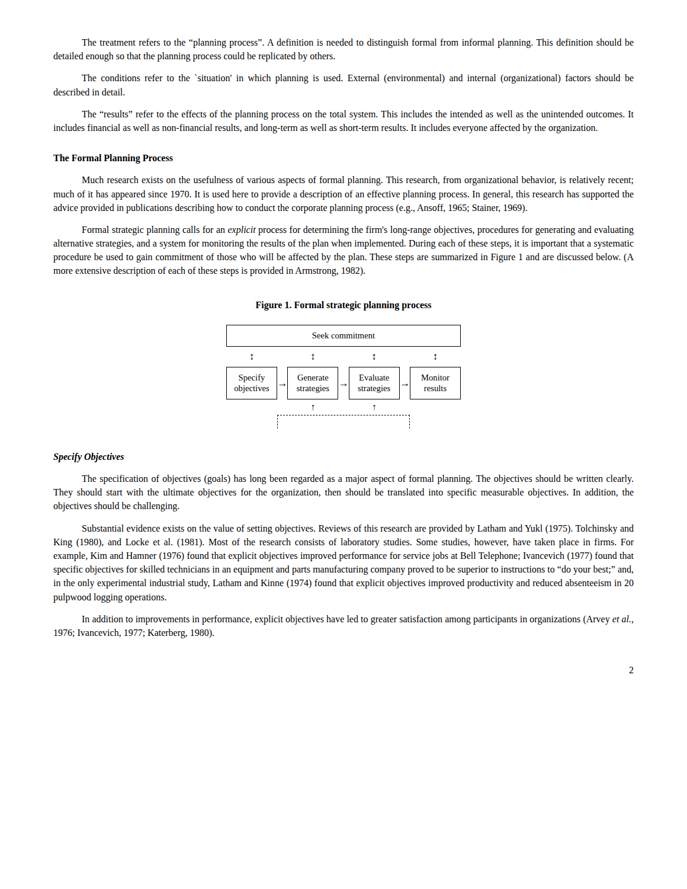The treatment refers to the “planning process”. A definition is needed to distinguish formal from informal planning. This definition should be detailed enough so that the planning process could be replicated by others.
The conditions refer to the `situation' in which planning is used. External (environmental) and internal (organizational) factors should be described in detail.
The “results” refer to the effects of the planning process on the total system. This includes the intended as well as the unintended outcomes. It includes financial as well as non-financial results, and long-term as well as short-term results. It includes everyone affected by the organization.
The Formal Planning Process
Much research exists on the usefulness of various aspects of formal planning. This research, from organizational behavior, is relatively recent; much of it has appeared since 1970. It is used here to provide a description of an effective planning process. In general, this research has supported the advice provided in publications describing how to conduct the corporate planning process (e.g., Ansoff, 1965; Stainer, 1969).
Formal strategic planning calls for an explicit process for determining the firm's long-range objectives, procedures for generating and evaluating alternative strategies, and a system for monitoring the results of the plan when implemented. During each of these steps, it is important that a systematic procedure be used to gain commitment of those who will be affected by the plan. These steps are summarized in Figure 1 and are discussed below. (A more extensive description of each of these steps is provided in Armstrong, 1982).
Figure 1. Formal strategic planning process
| Seek commitment |
| ↕ | | ↕ | | ↕ | | ↕ |
| Specify objectives | → | Generate strategies | → | Evaluate strategies | → | Monitor results |
| | | ↑ | | ↑ | | |
Specify Objectives
The specification of objectives (goals) has long been regarded as a major aspect of formal planning. The objectives should be written clearly. They should start with the ultimate objectives for the organization, then should be translated into specific measurable objectives. In addition, the objectives should be challenging.
Substantial evidence exists on the value of setting objectives. Reviews of this research are provided by Latham and Yukl (1975). Tolchinsky and King (1980), and Locke et al. (1981). Most of the research consists of laboratory studies. Some studies, however, have taken place in firms. For example, Kim and Hamner (1976) found that explicit objectives improved performance for service jobs at Bell Telephone; Ivancevich (1977) found that specific objectives for skilled technicians in an equipment and parts manufacturing company proved to be superior to instructions to “do your best;” and, in the only experimental industrial study, Latham and Kinne (1974) found that explicit objectives improved productivity and reduced absenteeism in 20 pulpwood logging operations.
In addition to improvements in performance, explicit objectives have led to greater satisfaction among participants in organizations (Arvey et al., 1976; Ivancevich, 1977; Katerberg, 1980).
2